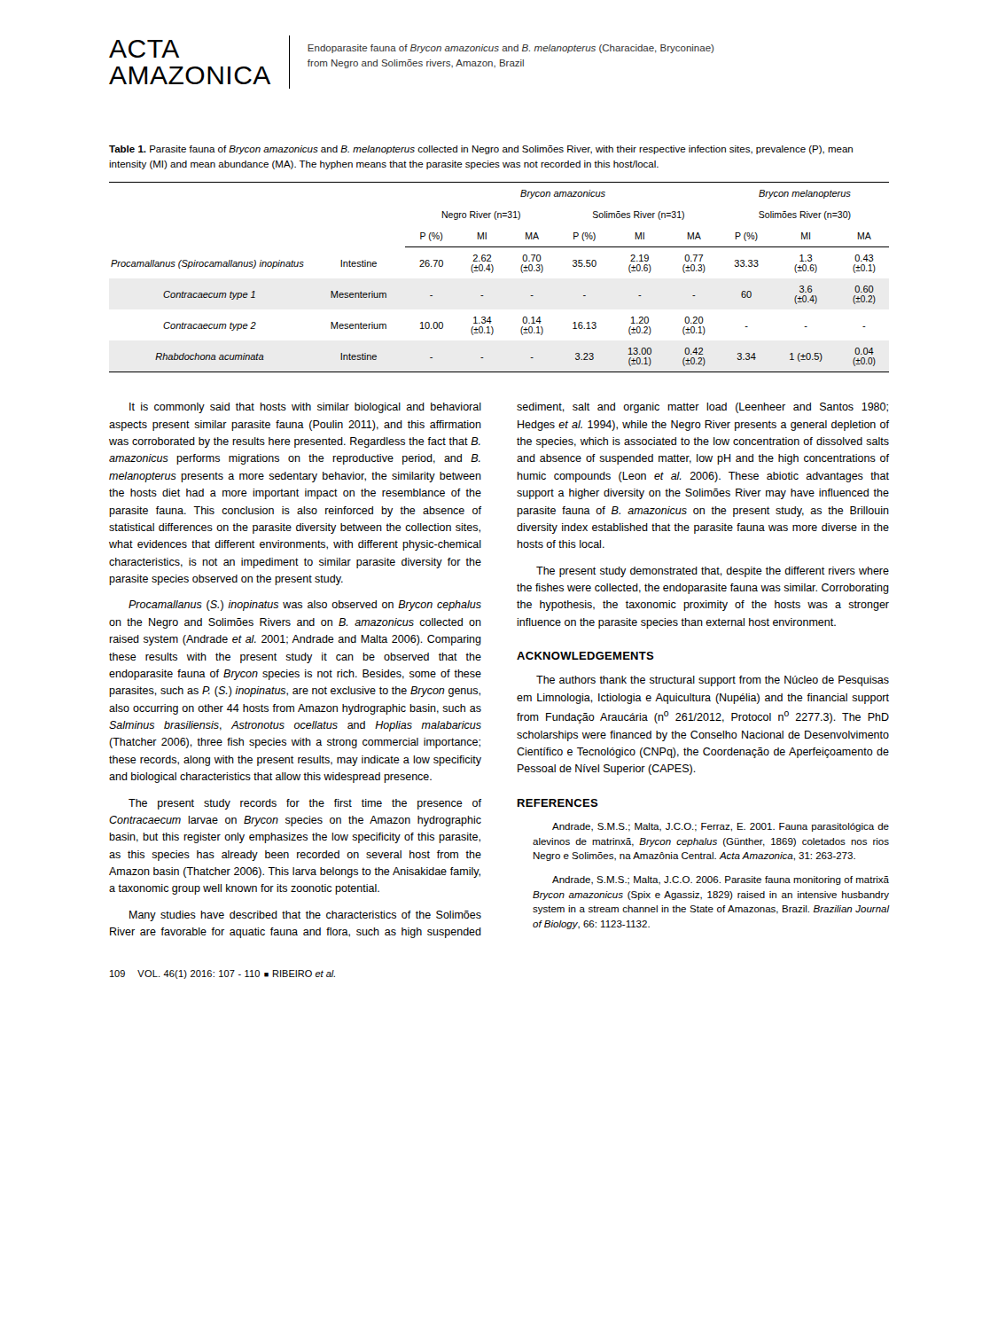ACTA AMAZONICA
Endoparasite fauna of Brycon amazonicus and B. melanopterus (Characidae, Bryconinae)
from Negro and Solimões rivers, Amazon, Brazil
Table 1. Parasite fauna of Brycon amazonicus and B. melanopterus collected in Negro and Solimões River, with their respective infection sites, prevalence (P), mean intensity (MI) and mean abundance (MA). The hyphen means that the parasite species was not recorded in this host/local.
| | | Brycon amazonicus | Brycon melanopterus |
| Negro River (n=31) | Solimões River (n=31) | Solimões River (n=30) |
| P (%) | MI | MA | P (%) | MI | MA | P (%) | MI | MA |
| Procamallanus ( Spirocamallanus ) inopinatus | Intestine | 26.70 | 2.62 (±0.4) | 0.70 (±0.3) | 35.50 | 2.19 (±0.6) | 0.77 (±0.3) | 33.33 | 1.3 (±0.6) | 0.43 (±0.1) |
| Contracaecum type 1 | Mesenterium | - | - | - | - | - | - | 60 | 3.6 (±0.4) | 0.60 (±0.2) |
| Contracaecum type 2 | Mesenterium | 10.00 | 1.34 (±0.1) | 0.14 (±0.1) | 16.13 | 1.20 (±0.2) | 0.20 (±0.1) | - | - | - |
| Rhabdochona acuminata | Intestine | - | - | - | 3.23 | 13.00 (±0.1) | 0.42 (±0.2) | 3.34 | 1 (±0.5) | 0.04 (±0.0) |
It is commonly said that hosts with similar biological and behavioral aspects present similar parasite fauna (Poulin 2011), and this affirmation was corroborated by the results here presented. Regardless the fact that B. amazonicus performs migrations on the reproductive period, and B. melanopterus presents a more sedentary behavior, the similarity between the hosts diet had a more important impact on the resemblance of the parasite fauna. This conclusion is also reinforced by the absence of statistical differences on the parasite diversity between the collection sites, what evidences that different environments, with different physic-chemical characteristics, is not an impediment to similar parasite diversity for the parasite species observed on the present study.
Procamallanus (S.) inopinatus was also observed on Brycon cephalus on the Negro and Solimões Rivers and on B. amazonicus collected on raised system (Andrade et al. 2001; Andrade and Malta 2006). Comparing these results with the present study it can be observed that the endoparasite fauna of Brycon species is not rich. Besides, some of these parasites, such as P. (S.) inopinatus, are not exclusive to the Brycon genus, also occurring on other 44 hosts from Amazon hydrographic basin, such as Salminus brasiliensis, Astronotus ocellatus and Hoplias malabaricus (Thatcher 2006), three fish species with a strong commercial importance; these records, along with the present results, may indicate a low specificity and biological characteristics that allow this widespread presence.
The present study records for the first time the presence of Contracaecum larvae on Brycon species on the Amazon hydrographic basin, but this register only emphasizes the low specificity of this parasite, as this species has already been recorded on several host from the Amazon basin (Thatcher 2006). This larva belongs to the Anisakidae family, a taxonomic group well known for its zoonotic potential.
Many studies have described that the characteristics of the Solimões River are favorable for aquatic fauna and flora, such as high suspended sediment, salt and organic matter load (Leenheer and Santos 1980; Hedges et al. 1994), while the Negro River presents a general depletion of the species, which is associated to the low concentration of dissolved salts and absence of suspended matter, low pH and the high concentrations of humic compounds (Leon et al. 2006). These abiotic advantages that support a higher diversity on the Solimões River may have influenced the parasite fauna of B. amazonicus on the present study, as the Brillouin diversity index established that the parasite fauna was more diverse in the hosts of this local.
The present study demonstrated that, despite the different rivers where the fishes were collected, the endoparasite fauna was similar. Corroborating the hypothesis, the taxonomic proximity of the hosts was a stronger influence on the parasite species than external host environment.
Acknowledgements
The authors thank the structural support from the Núcleo de Pesquisas em Limnologia, Ictiologia e Aquicultura (Nupélia) and the financial support from Fundação Araucária (no 261/2012, Protocol no 2277.3). The PhD scholarships were financed by the Conselho Nacional de Desenvolvimento Científico e Tecnológico (CNPq), the Coordenação de Aperfeiçoamento de Pessoal de Nível Superior (CAPES).
References
Andrade, S.M.S.; Malta, J.C.O.; Ferraz, E. 2001. Fauna parasitológica de alevinos de matrinxã, Brycon cephalus (Günther, 1869) coletados nos rios Negro e Solimões, na Amazônia Central. Acta Amazonica, 31: 263-273.
Andrade, S.M.S.; Malta, J.C.O. 2006. Parasite fauna monitoring of matrixã Brycon amazonicus (Spix e Agassiz, 1829) raised in an intensive husbandry system in a stream channel in the State of Amazonas, Brazil. Brazilian Journal of Biology, 66: 1123-1132.
109 VOL. 46(1) 2016: 107 - 110 ■ RIBEIRO et al.